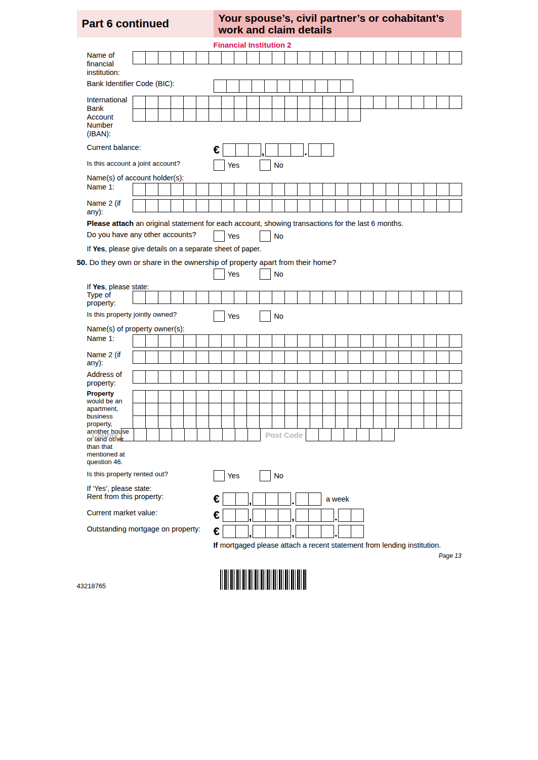Part 6 continued
Your spouse’s, civil partner’s or cohabitant’s work and claim details
Financial Institution 2
Name of financial institution:
Bank Identifier Code (BIC):
International Bank Account Number (IBAN):
Current balance:
€
,
.
Is this account a joint account?
Yes No
Name(s) of account holder(s):
Name 1:
Name 2 (if any):
Please attach an original statement for each account, showing transactions for the last 6 months.
Do you have any other accounts?
Yes No
If Yes, please give details on a separate sheet of paper.
50. Do they own or share in the ownership of property apart from their home?
Yes No
If Yes, please state:
Type of property:
Is this property jointly owned?
Yes No
Name(s) of property owner(s):
Name 1:
Name 2 (if any):
Address of property:
Property would be an apartment, business property, another house or land other than that mentioned at question 46.
County
Post Code
Is this property rented out?
Yes No
If ‘Yes’, please state:
Rent from this property:
€
,
.
a week
Current market value:
€
,
,
.
Outstanding mortgage on property:
€
,
,
.
If mortgaged please attach a recent statement from lending institution.
Page 13
43218765